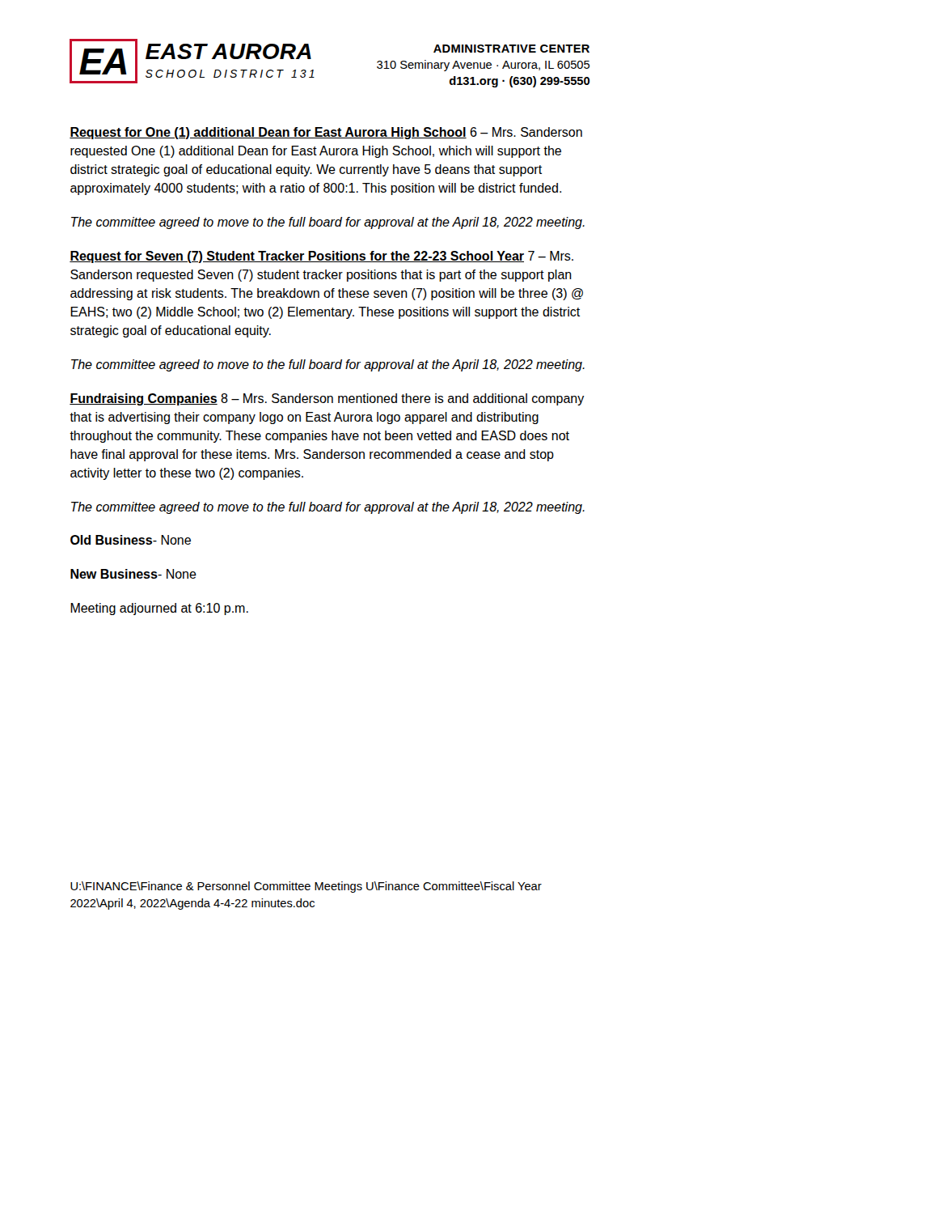EA
EAST AURORA
SCHOOL DISTRICT 131
ADMINISTRATIVE CENTER
310 Seminary Avenue · Aurora, IL 60505
d131.org · (630) 299-5550
Request for One (1) additional Dean for East Aurora High School 6 – Mrs. Sanderson requested One (1) additional Dean for East Aurora High School, which will support the district strategic goal of educational equity. We currently have 5 deans that support approximately 4000 students; with a ratio of 800:1. This position will be district funded.
The committee agreed to move to the full board for approval at the April 18, 2022 meeting.
Request for Seven (7) Student Tracker Positions for the 22-23 School Year 7 – Mrs. Sanderson requested Seven (7) student tracker positions that is part of the support plan addressing at risk students. The breakdown of these seven (7) position will be three (3) @ EAHS; two (2) Middle School; two (2) Elementary. These positions will support the district strategic goal of educational equity.
The committee agreed to move to the full board for approval at the April 18, 2022 meeting.
Fundraising Companies 8 – Mrs. Sanderson mentioned there is and additional company that is advertising their company logo on East Aurora logo apparel and distributing throughout the community. These companies have not been vetted and EASD does not have final approval for these items. Mrs. Sanderson recommended a cease and stop activity letter to these two (2) companies.
The committee agreed to move to the full board for approval at the April 18, 2022 meeting.
Old Business- None
New Business- None
Meeting adjourned at 6:10 p.m.
U:\FINANCE\Finance & Personnel Committee Meetings U\Finance Committee\Fiscal Year 2022\April 4, 2022\Agenda 4-4-22 minutes.doc